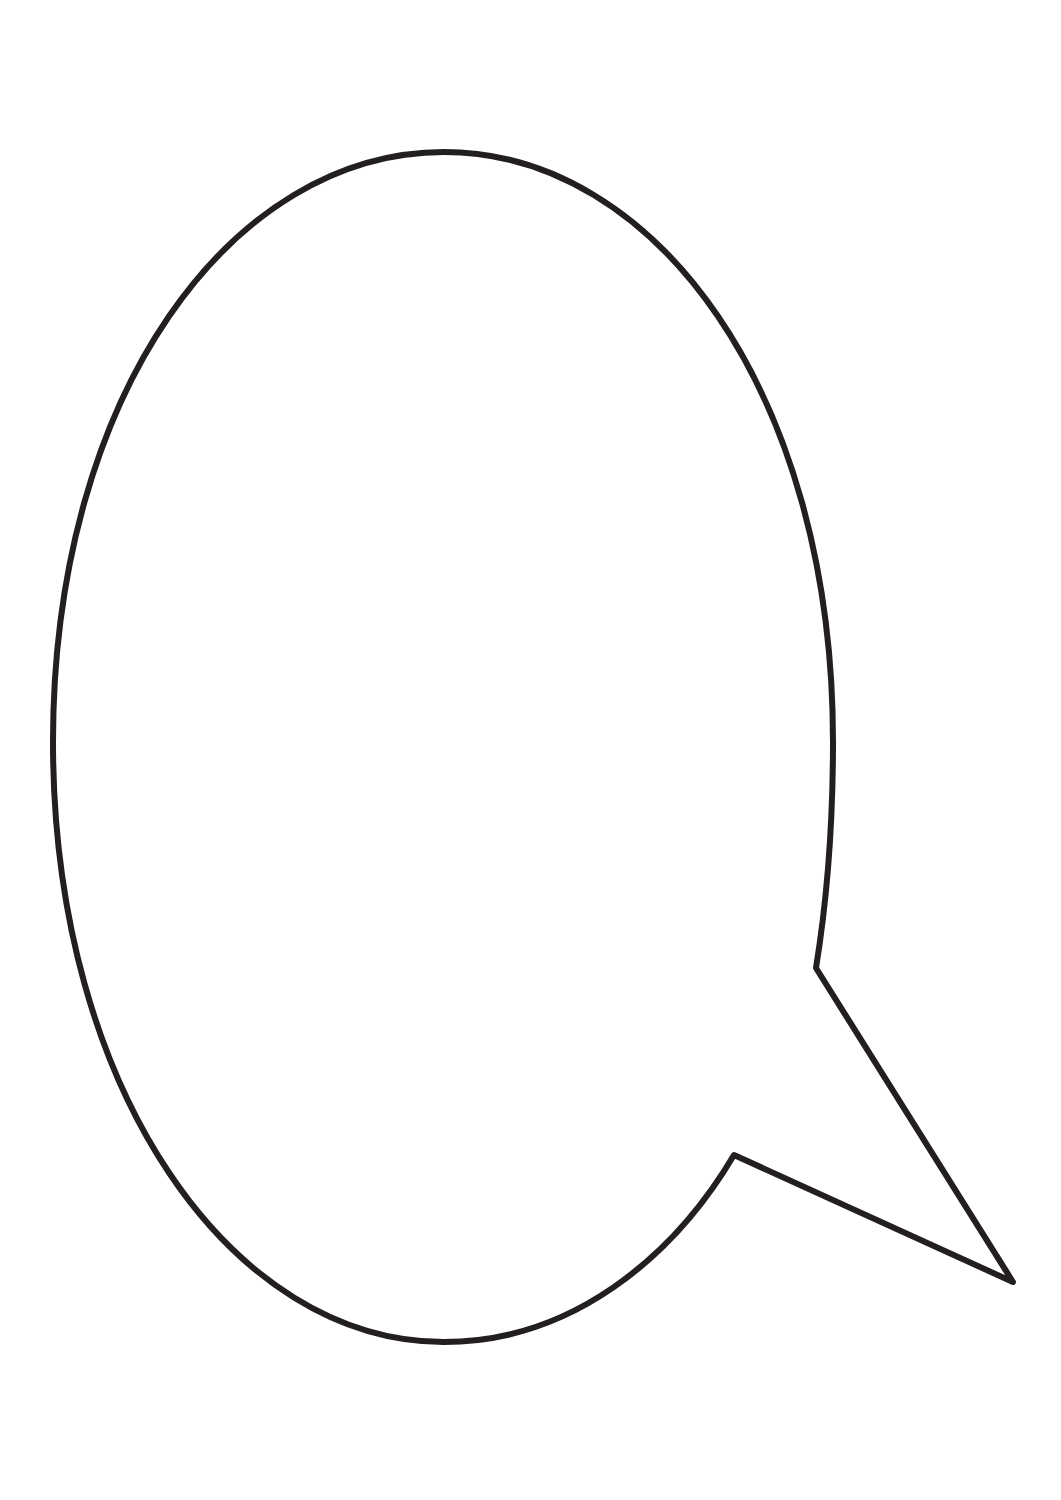Empty speech bubble A large blank oval speech balloon outlined in black, with a pointed tail extending to the lower right corner.
Blank speech bubble outline for writing or coloring.